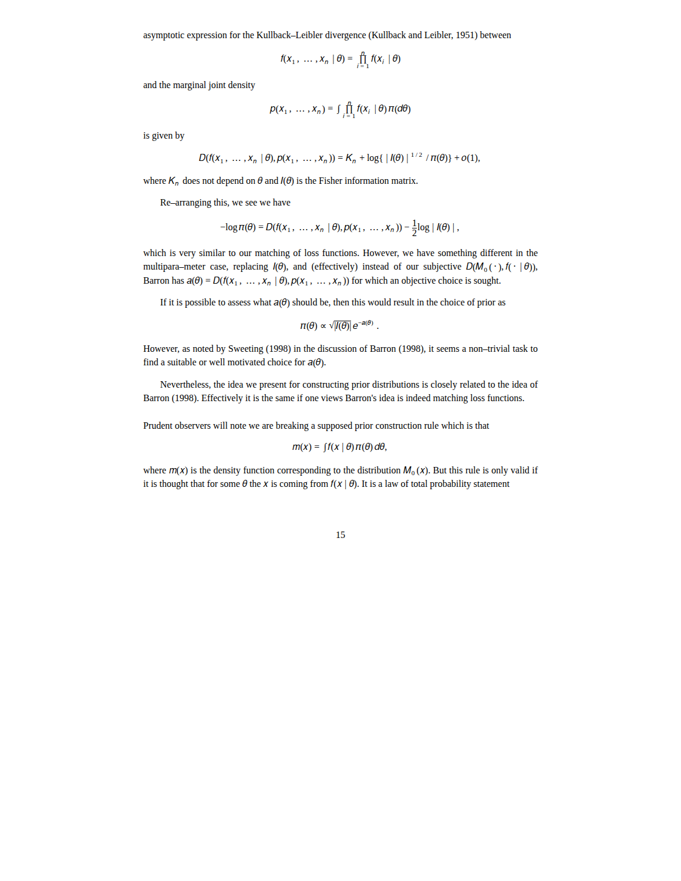asymptotic expression for the Kullback–Leibler divergence (Kullback and Leibler, 1951) between
f(x1,…,xn|θ) = ∏ i=1 n f(xi|θ)
and the marginal joint density
p(x1,…,xn) = ∫ ∏ i=1 n f(xi|θ) π(dθ)
is given by
D ( f(x1,…,xn|θ) , p(x1,…,xn) ) = Kn + log { |I(θ)| 1/2 / π(θ) } + o(1) ,
where Kn does not depend on θ and I(θ) is the Fisher information matrix.
Re–arranging this, we see we have
−logπ(θ) = D ( f(x1,…,xn|θ) , p(x1,…,xn) ) − 12 log |I(θ)| ,
which is very similar to our matching of loss functions. However, we have something different in the multipara–meter case, replacing I(θ), and (effectively) instead of our subjective D(M0(⋅),f(⋅|θ)), Barron has a(θ)=D(f(x1,…,xn|θ),p(x1,…,xn)) for which an objective choice is sought.
If it is possible to assess what a(θ) should be, then this would result in the choice of prior as
π(θ) ∝ |I(θ)| e−a(θ) .
However, as noted by Sweeting (1998) in the discussion of Barron (1998), it seems a non–trivial task to find a suitable or well motivated choice for a(θ).
Nevertheless, the idea we present for constructing prior distributions is closely related to the idea of Barron (1998). Effectively it is the same if one views Barron's idea is indeed matching loss functions.
Prudent observers will note we are breaking a supposed prior construction rule which is that
m(x) = ∫ f(x|θ) π(θ) dθ ,
where m(x) is the density function corresponding to the distribution M0(x). But this rule is only valid if it is thought that for some θ the x is coming from f(x|θ). It is a law of total probability statement
15